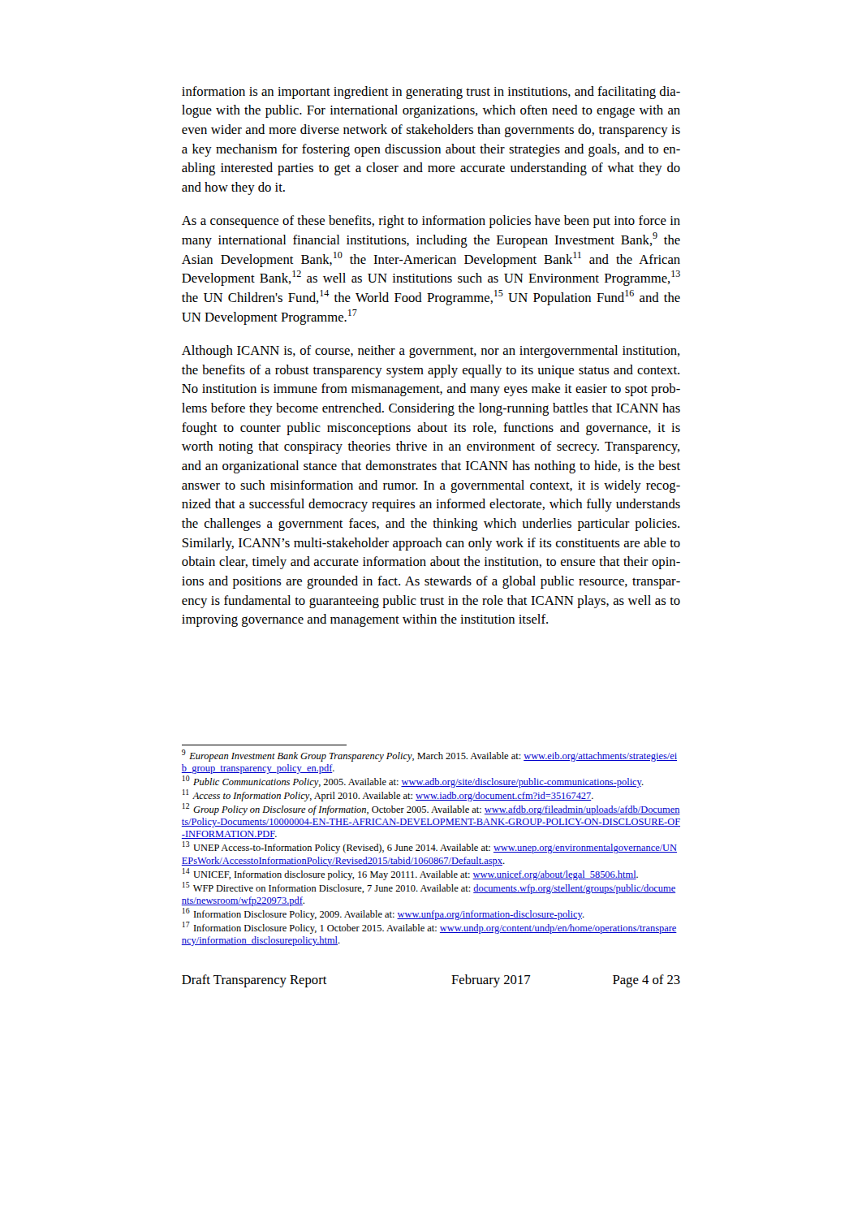information is an important ingredient in generating trust in institutions, and facilitating dialogue with the public. For international organizations, which often need to engage with an even wider and more diverse network of stakeholders than governments do, transparency is a key mechanism for fostering open discussion about their strategies and goals, and to enabling interested parties to get a closer and more accurate understanding of what they do and how they do it.
As a consequence of these benefits, right to information policies have been put into force in many international financial institutions, including the European Investment Bank,9 the Asian Development Bank,10 the Inter-American Development Bank11 and the African Development Bank,12 as well as UN institutions such as UN Environment Programme,13 the UN Children's Fund,14 the World Food Programme,15 UN Population Fund16 and the UN Development Programme.17
Although ICANN is, of course, neither a government, nor an intergovernmental institution, the benefits of a robust transparency system apply equally to its unique status and context. No institution is immune from mismanagement, and many eyes make it easier to spot problems before they become entrenched. Considering the long-running battles that ICANN has fought to counter public misconceptions about its role, functions and governance, it is worth noting that conspiracy theories thrive in an environment of secrecy. Transparency, and an organizational stance that demonstrates that ICANN has nothing to hide, is the best answer to such misinformation and rumor. In a governmental context, it is widely recognized that a successful democracy requires an informed electorate, which fully understands the challenges a government faces, and the thinking which underlies particular policies. Similarly, ICANN’s multi-stakeholder approach can only work if its constituents are able to obtain clear, timely and accurate information about the institution, to ensure that their opinions and positions are grounded in fact. As stewards of a global public resource, transparency is fundamental to guaranteeing public trust in the role that ICANN plays, as well as to improving governance and management within the institution itself.
9 European Investment Bank Group Transparency Policy, March 2015. Available at: www.eib.org/attachments/strategies/eib_group_transparency_policy_en.pdf.
10 Public Communications Policy, 2005. Available at: www.adb.org/site/disclosure/public-communications-policy.
11 Access to Information Policy, April 2010. Available at: www.iadb.org/document.cfm?id=35167427.
12 Group Policy on Disclosure of Information, October 2005. Available at: www.afdb.org/fileadmin/uploads/afdb/Documents/Policy-Documents/10000004-EN-THE-AFRICAN-DEVELOPMENT-BANK-GROUP-POLICY-ON-DISCLOSURE-OF-INFORMATION.PDF.
13 UNEP Access-to-Information Policy (Revised), 6 June 2014. Available at: www.unep.org/environmentalgovernance/UNEPsWork/AccesstoInformationPolicy/Revised2015/tabid/1060867/Default.aspx.
14 UNICEF, Information disclosure policy, 16 May 20111. Available at: www.unicef.org/about/legal_58506.html.
15 WFP Directive on Information Disclosure, 7 June 2010. Available at: documents.wfp.org/stellent/groups/public/documents/newsroom/wfp220973.pdf.
16 Information Disclosure Policy, 2009. Available at: www.unfpa.org/information-disclosure-policy.
17 Information Disclosure Policy, 1 October 2015. Available at: www.undp.org/content/undp/en/home/operations/transparency/information_disclosurepolicy.html.
Draft Transparency Report
February 2017
Page 4 of 23